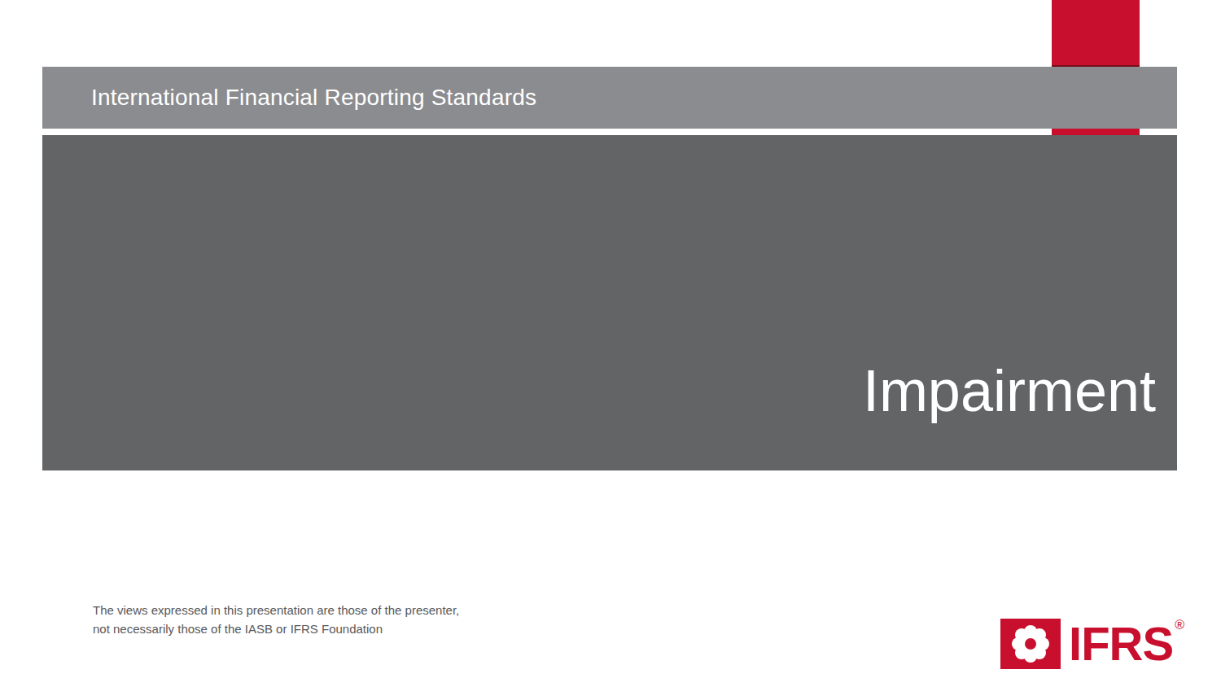International Financial Reporting Standards
Impairment
The views expressed in this presentation are those of the presenter,
not necessarily those of the IASB or IFRS Foundation
IFRS®